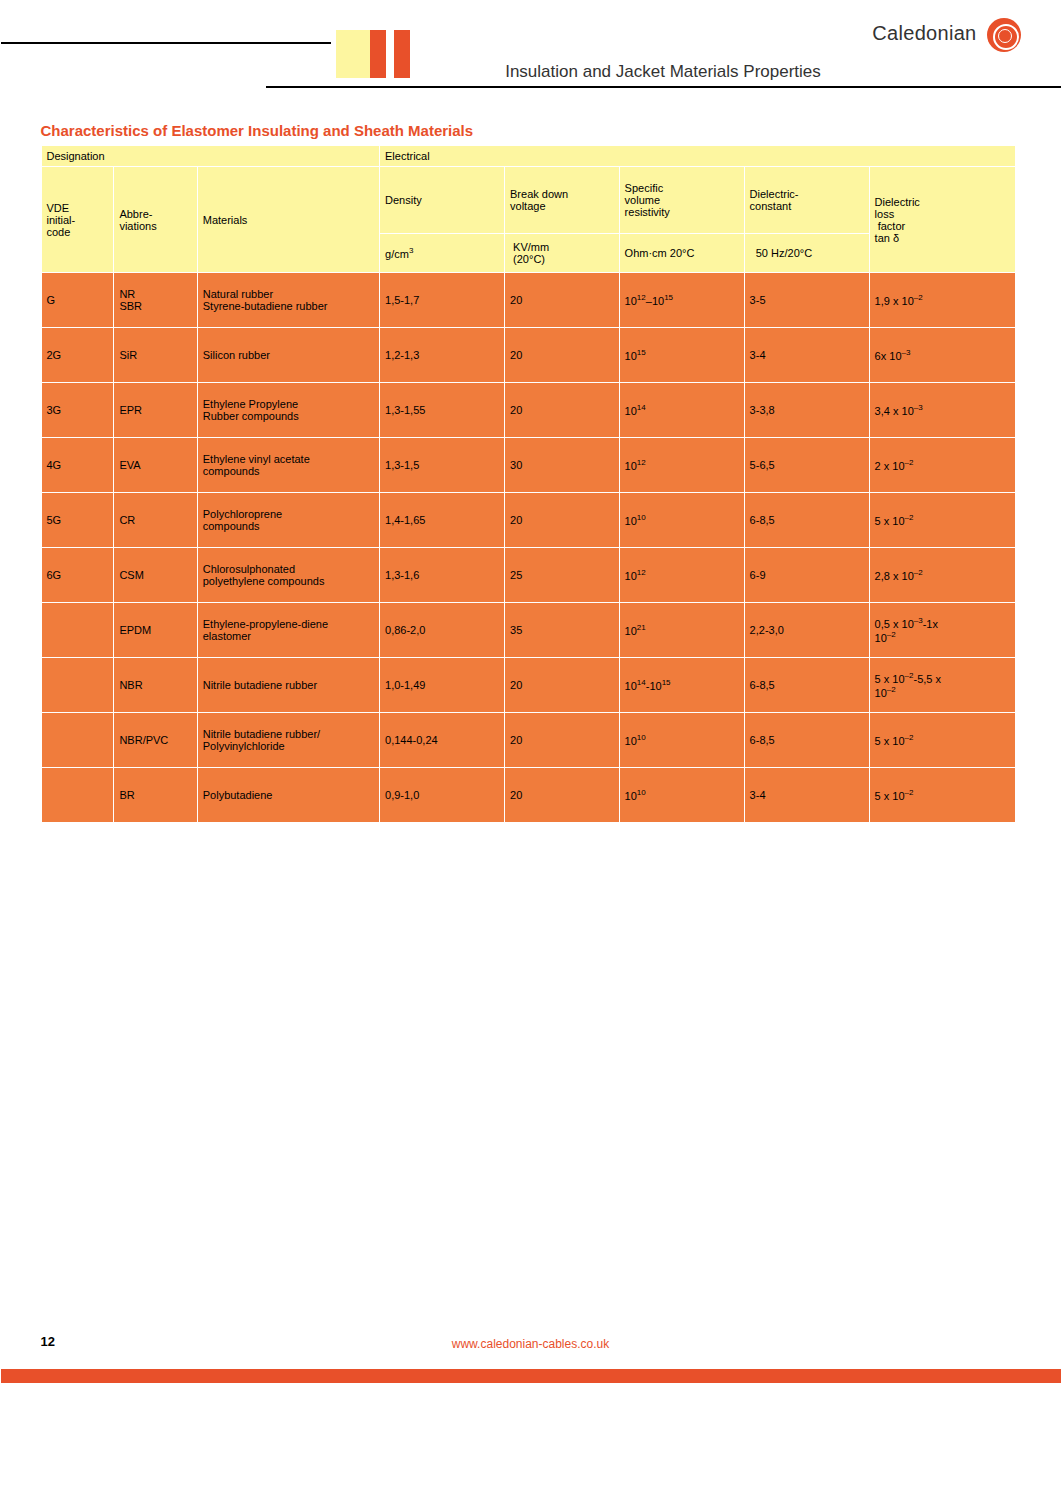Caledonian
Insulation and Jacket Materials Properties
Characteristics of Elastomer Insulating and Sheath Materials
| Designation | Electrical |
| VDE initial- code | Abbre- viations | Materials | Density | Break down voltage | Specific volume resistivity | Dielectric- constant | Dielectric loss factor tan δ |
| g/cm 3 | KV/mm (20°C) | Ohm·cm 20°C | 50 Hz/20°C |
| G | NR SBR | Natural rubber Styrene-butadiene rubber | 1,5-1,7 | 20 | 10 12 –10 15 | 3-5 | 1,9 x 10 –2 |
| 2G | SiR | Silicon rubber | 1,2-1,3 | 20 | 10 15 | 3-4 | 6x 10 –3 |
| 3G | EPR | Ethylene Propylene Rubber compounds | 1,3-1,55 | 20 | 10 14 | 3-3,8 | 3,4 x 10 –3 |
| 4G | EVA | Ethylene vinyl acetate compounds | 1,3-1,5 | 30 | 10 12 | 5-6,5 | 2 x 10 –2 |
| 5G | CR | Polychloroprene compounds | 1,4-1,65 | 20 | 10 10 | 6-8,5 | 5 x 10 –2 |
| 6G | CSM | Chlorosulphonated polyethylene compounds | 1,3-1,6 | 25 | 10 12 | 6-9 | 2,8 x 10 –2 |
| | EPDM | Ethylene-propylene-diene elastomer | 0,86-2,0 | 35 | 10 21 | 2,2-3,0 | 0,5 x 10 –3 -1x 10 –2 |
| | NBR | Nitrile butadiene rubber | 1,0-1,49 | 20 | 10 14 -10 15 | 6-8,5 | 5 x 10 –2 -5,5 x 10 –2 |
| | NBR/PVC | Nitrile butadiene rubber/ Polyvinylchloride | 0,144-0,24 | 20 | 10 10 | 6-8,5 | 5 x 10 –2 |
| | BR | Polybutadiene | 0,9-1,0 | 20 | 10 10 | 3-4 | 5 x 10 –2 |
12
www.caledonian-cables.co.uk